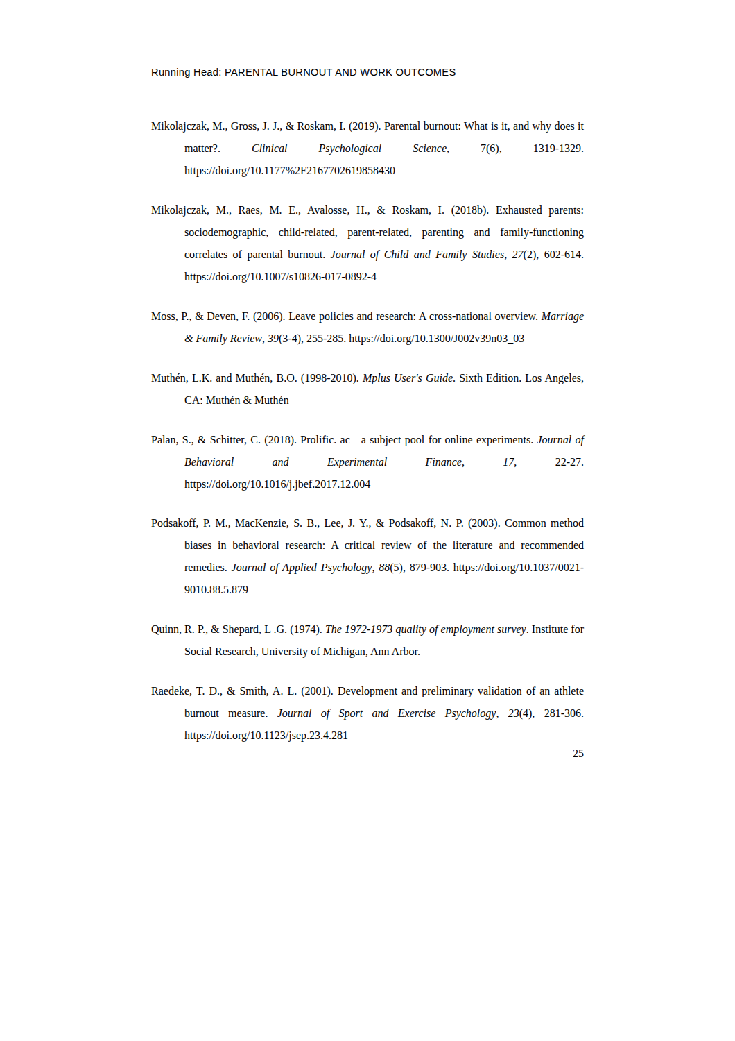Running Head: PARENTAL BURNOUT AND WORK OUTCOMES
Mikolajczak, M., Gross, J. J., & Roskam, I. (2019). Parental burnout: What is it, and why does it matter?. Clinical Psychological Science, 7(6), 1319-1329. https://doi.org/10.1177%2F2167702619858430
Mikolajczak, M., Raes, M. E., Avalosse, H., & Roskam, I. (2018b). Exhausted parents: sociodemographic, child-related, parent-related, parenting and family-functioning correlates of parental burnout. Journal of Child and Family Studies, 27(2), 602-614. https://doi.org/10.1007/s10826-017-0892-4
Moss, P., & Deven, F. (2006). Leave policies and research: A cross-national overview. Marriage & Family Review, 39(3-4), 255-285. https://doi.org/10.1300/J002v39n03_03
Muthén, L.K. and Muthén, B.O. (1998-2010). Mplus User's Guide. Sixth Edition. Los Angeles, CA: Muthén & Muthén
Palan, S., & Schitter, C. (2018). Prolific. ac—a subject pool for online experiments. Journal of Behavioral and Experimental Finance, 17, 22-27. https://doi.org/10.1016/j.jbef.2017.12.004
Podsakoff, P. M., MacKenzie, S. B., Lee, J. Y., & Podsakoff, N. P. (2003). Common method biases in behavioral research: A critical review of the literature and recommended remedies. Journal of Applied Psychology, 88(5), 879-903. https://doi.org/10.1037/0021-9010.88.5.879
Quinn, R. P., & Shepard, L .G. (1974). The 1972-1973 quality of employment survey. Institute for Social Research, University of Michigan, Ann Arbor.
Raedeke, T. D., & Smith, A. L. (2001). Development and preliminary validation of an athlete burnout measure. Journal of Sport and Exercise Psychology, 23(4), 281-306. https://doi.org/10.1123/jsep.23.4.281
25